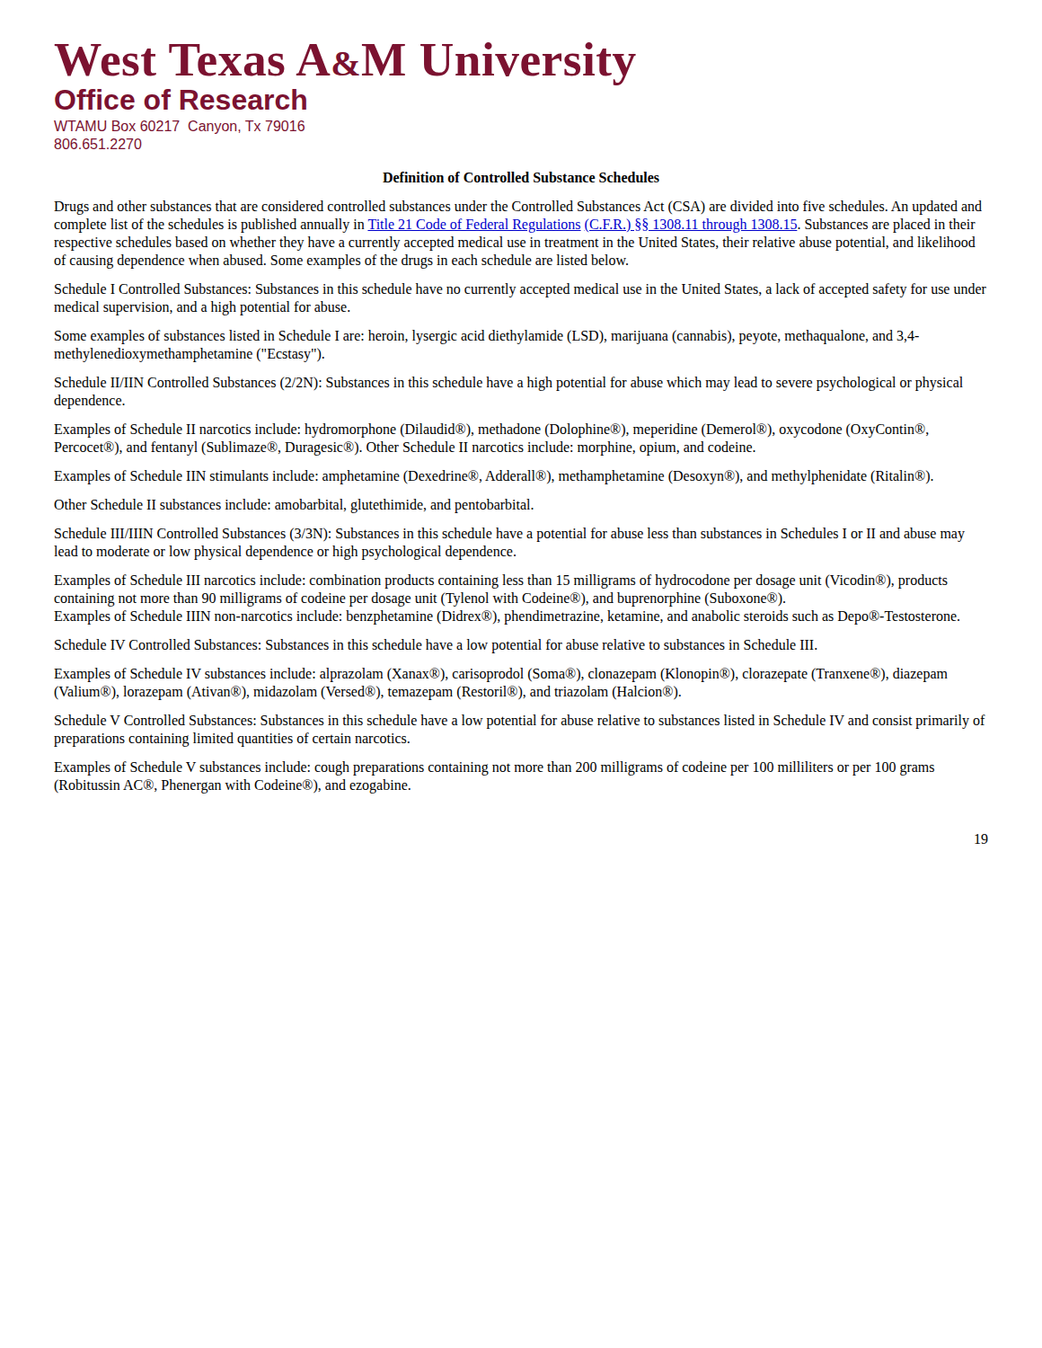West Texas A&M University
Office of Research
WTAMU Box 60217 Canyon, Tx 79016
806.651.2270
Definition of Controlled Substance Schedules
Drugs and other substances that are considered controlled substances under the Controlled Substances Act (CSA) are divided into five schedules. An updated and complete list of the schedules is published annually in Title 21 Code of Federal Regulations (C.F.R.) §§ 1308.11 through 1308.15. Substances are placed in their respective schedules based on whether they have a currently accepted medical use in treatment in the United States, their relative abuse potential, and likelihood of causing dependence when abused. Some examples of the drugs in each schedule are listed below.
Schedule I Controlled Substances: Substances in this schedule have no currently accepted medical use in the United States, a lack of accepted safety for use under medical supervision, and a high potential for abuse.
Some examples of substances listed in Schedule I are: heroin, lysergic acid diethylamide (LSD), marijuana (cannabis), peyote, methaqualone, and 3,4-methylenedioxymethamphetamine ("Ecstasy").
Schedule II/IIN Controlled Substances (2/2N): Substances in this schedule have a high potential for abuse which may lead to severe psychological or physical dependence.
Examples of Schedule II narcotics include: hydromorphone (Dilaudid®), methadone (Dolophine®), meperidine (Demerol®), oxycodone (OxyContin®, Percocet®), and fentanyl (Sublimaze®, Duragesic®). Other Schedule II narcotics include: morphine, opium, and codeine.
Examples of Schedule IIN stimulants include: amphetamine (Dexedrine®, Adderall®), methamphetamine (Desoxyn®), and methylphenidate (Ritalin®).
Other Schedule II substances include: amobarbital, glutethimide, and pentobarbital.
Schedule III/IIIN Controlled Substances (3/3N): Substances in this schedule have a potential for abuse less than substances in Schedules I or II and abuse may lead to moderate or low physical dependence or high psychological dependence.
Examples of Schedule III narcotics include: combination products containing less than 15 milligrams of hydrocodone per dosage unit (Vicodin®), products containing not more than 90 milligrams of codeine per dosage unit (Tylenol with Codeine®), and buprenorphine (Suboxone®).
Examples of Schedule IIIN non-narcotics include: benzphetamine (Didrex®), phendimetrazine, ketamine, and anabolic steroids such as Depo®-Testosterone.
Schedule IV Controlled Substances: Substances in this schedule have a low potential for abuse relative to substances in Schedule III.
Examples of Schedule IV substances include: alprazolam (Xanax®), carisoprodol (Soma®), clonazepam (Klonopin®), clorazepate (Tranxene®), diazepam (Valium®), lorazepam (Ativan®), midazolam (Versed®), temazepam (Restoril®), and triazolam (Halcion®).
Schedule V Controlled Substances: Substances in this schedule have a low potential for abuse relative to substances listed in Schedule IV and consist primarily of preparations containing limited quantities of certain narcotics.
Examples of Schedule V substances include: cough preparations containing not more than 200 milligrams of codeine per 100 milliliters or per 100 grams (Robitussin AC®, Phenergan with Codeine®), and ezogabine.
19